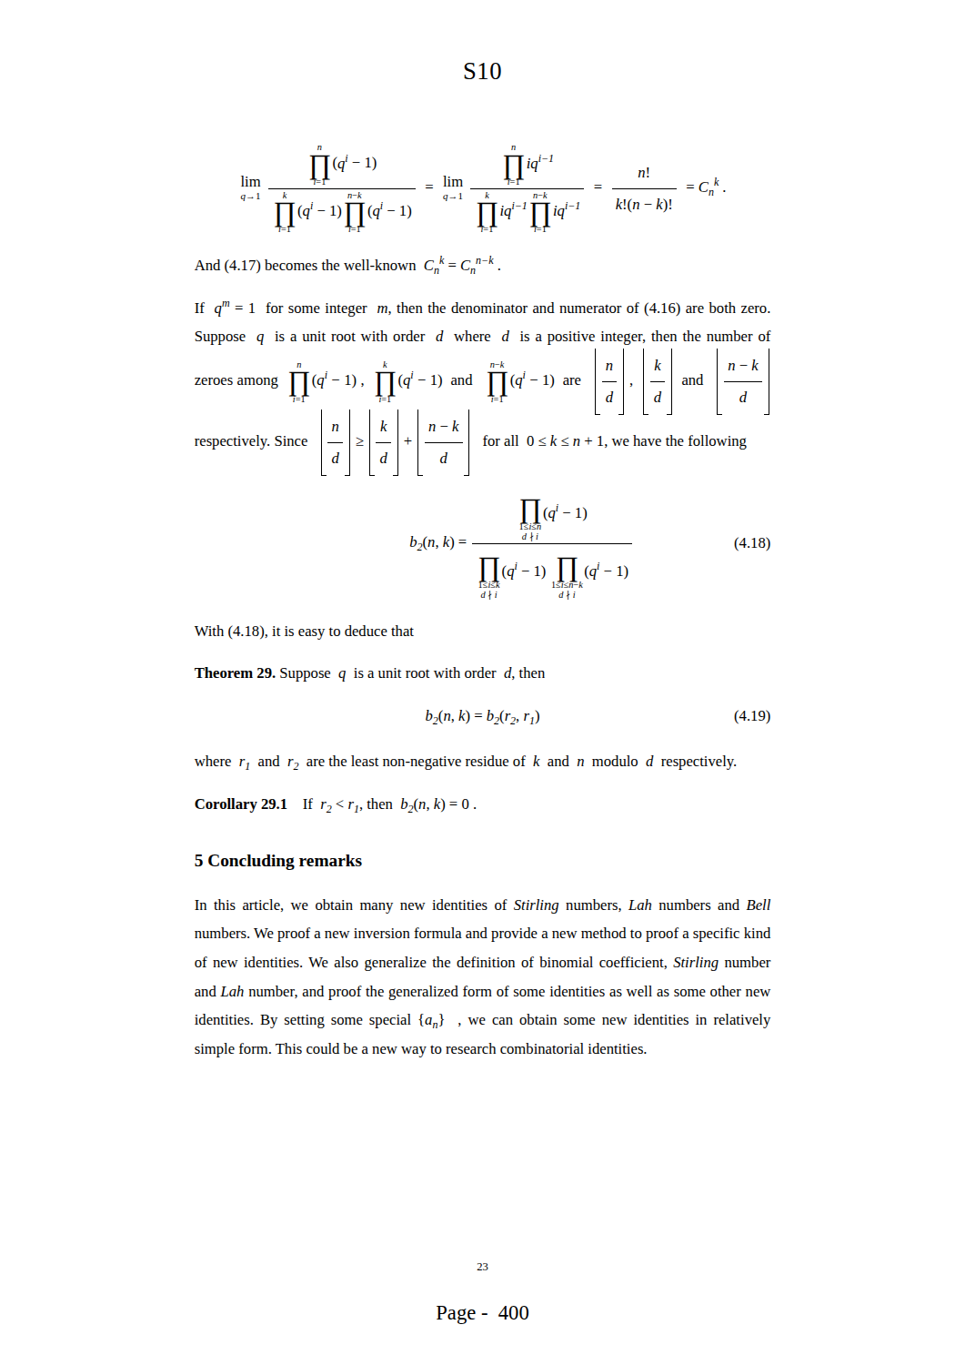S10
lim q→1 n ∏ i=1 (qi − 1) k ∏ i=1 (qi − 1) n−k ∏ i=1 (qi − 1) = lim q→1 n ∏ i=1 iqi−1 k ∏ i=1 iqi−1 n−k ∏ i=1 iqi−1 = n! k!(n − k)! = Cnk .
And (4.17) becomes the well-known Cnk = Cnn−k .
If qm = 1 for some integer m, then the denominator and numerator of (4.16) are both zero. Suppose q is a unit root with order d where d is a positive integer, then the number of zeroes among n∏i=1(qi − 1) , k∏i=1(qi − 1) and n−k∏i=1(qi − 1) are nd , kd and n − k d respectively. Since nd ≥ kd + n − k d for all 0 ≤ k ≤ n + 1, we have the following
b2(n, k) = ∏ 1≤i≤n
d ∤ i (qi − 1) ∏ 1≤i≤k
d ∤ i (qi − 1) ∏ 1≤i≤n−k
d ∤ i (qi − 1) (4.18)
With (4.18), it is easy to deduce that
Theorem 29. Suppose q is a unit root with order d, then
b2(n, k) = b2(r2, r1) (4.19)
where r1 and r2 are the least non-negative residue of k and n modulo d respectively.
Corollary 29.1 If r2 < r1, then b2(n, k) = 0 .
5 Concluding remarks
In this article, we obtain many new identities of Stirling numbers, Lah numbers and Bell numbers. We proof a new inversion formula and provide a new method to proof a specific kind of new identities. We also generalize the definition of binomial coefficient, Stirling number and Lah number, and proof the generalized form of some identities as well as some other new identities. By setting some special {an} , we can obtain some new identities in relatively simple form. This could be a new way to research combinatorial identities.
23
Page - 400